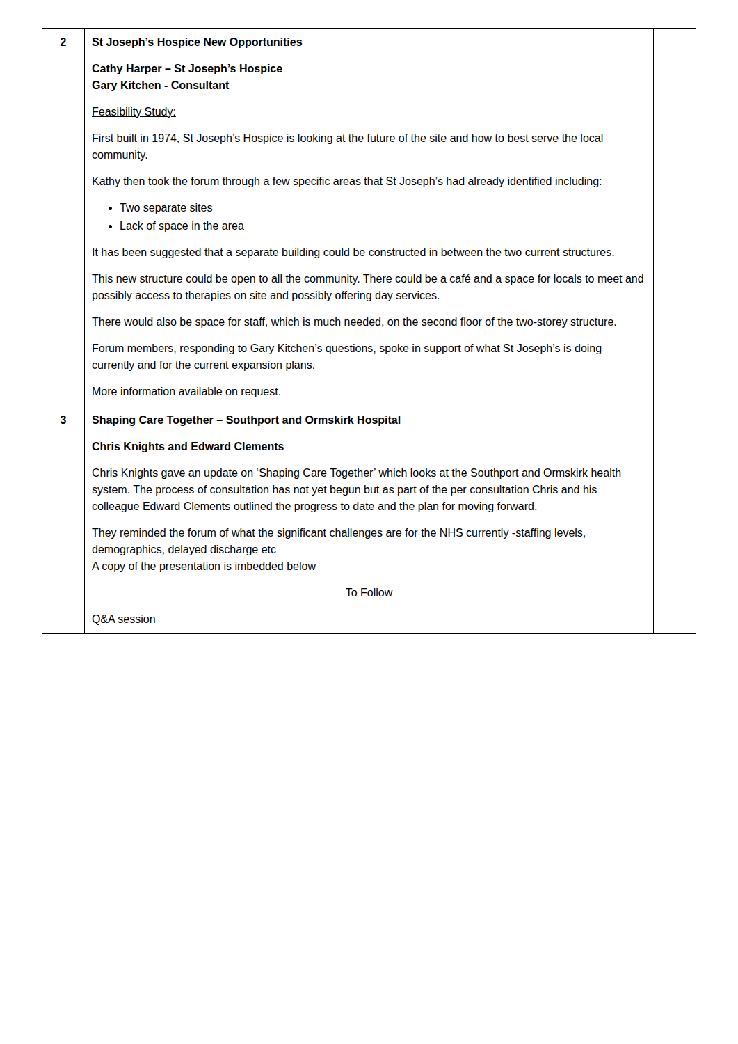| 2 | St Joseph’s Hospice New Opportunities Cathy Harper – St Joseph’s Hospice Gary Kitchen - Consultant Feasibility Study: First built in 1974, St Joseph’s Hospice is looking at the future of the site and how to best serve the local community. Kathy then took the forum through a few specific areas that St Joseph’s had already identified including: Two separate sites Lack of space in the area It has been suggested that a separate building could be constructed in between the two current structures. This new structure could be open to all the community. There could be a café and a space for locals to meet and possibly access to therapies on site and possibly offering day services. There would also be space for staff, which is much needed, on the second floor of the two-storey structure. Forum members, responding to Gary Kitchen’s questions, spoke in support of what St Joseph’s is doing currently and for the current expansion plans. More information available on request. | |
| 3 | Shaping Care Together – Southport and Ormskirk Hospital Chris Knights and Edward Clements Chris Knights gave an update on ‘Shaping Care Together’ which looks at the Southport and Ormskirk health system. The process of consultation has not yet begun but as part of the per consultation Chris and his colleague Edward Clements outlined the progress to date and the plan for moving forward. They reminded the forum of what the significant challenges are for the NHS currently -staffing levels, demographics, delayed discharge etc A copy of the presentation is imbedded below To Follow Q&A session | |